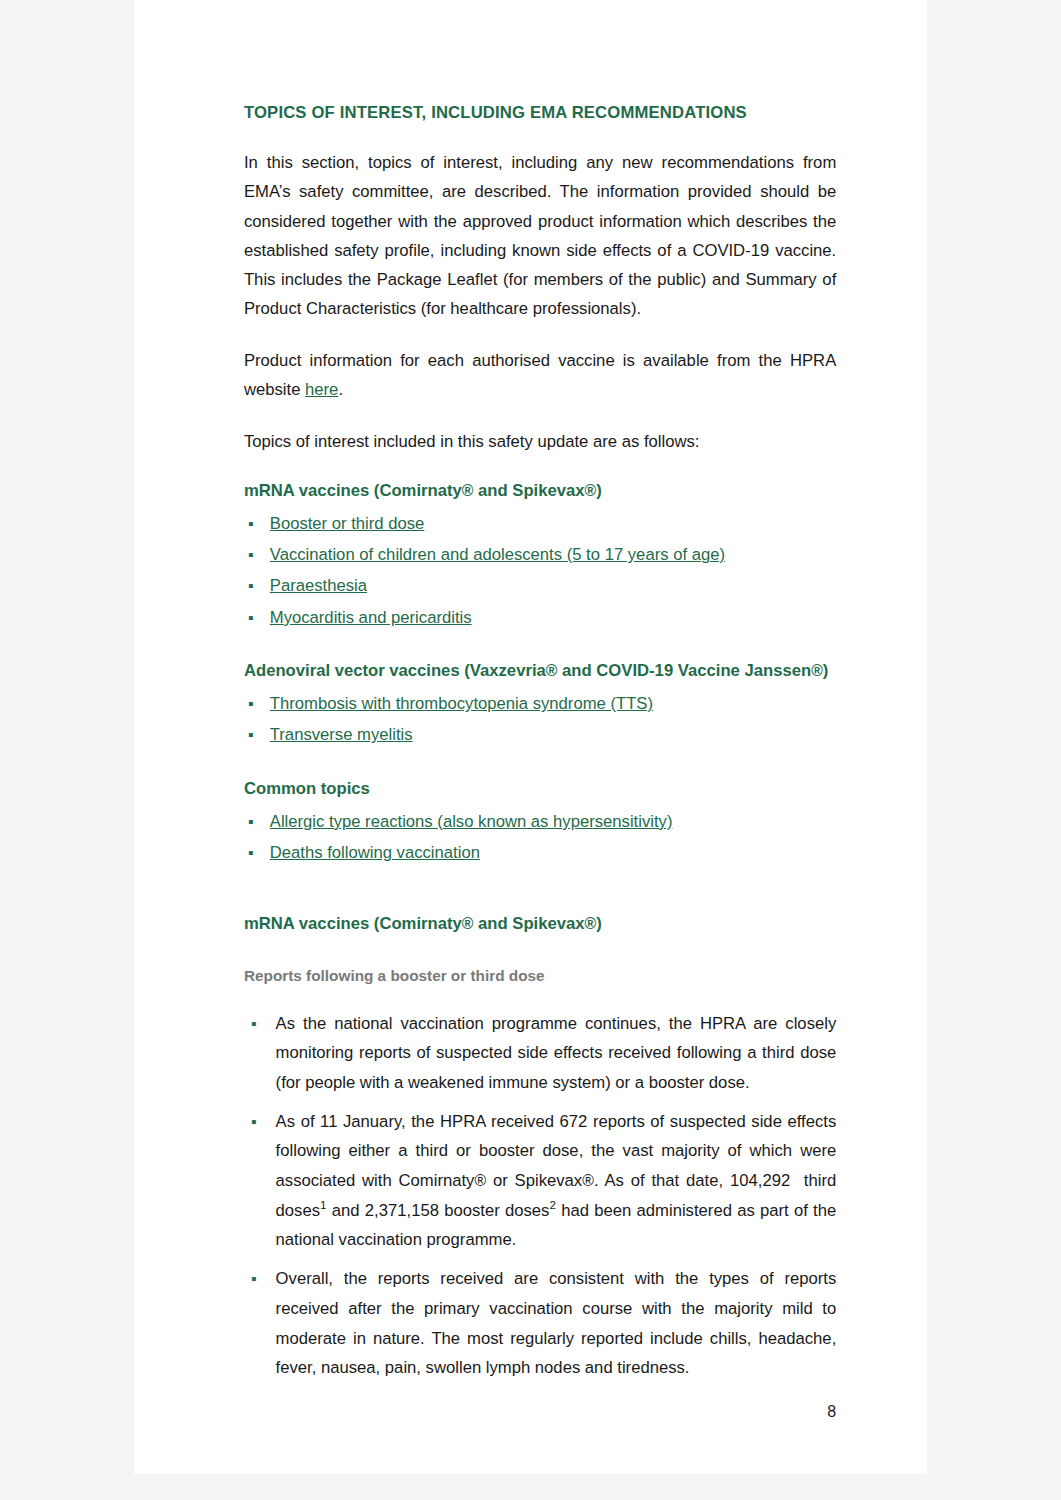TOPICS OF INTEREST, INCLUDING EMA RECOMMENDATIONS
In this section, topics of interest, including any new recommendations from EMA’s safety committee, are described. The information provided should be considered together with the approved product information which describes the established safety profile, including known side effects of a COVID-19 vaccine. This includes the Package Leaflet (for members of the public) and Summary of Product Characteristics (for healthcare professionals).
Product information for each authorised vaccine is available from the HPRA website here.
Topics of interest included in this safety update are as follows:
mRNA vaccines (Comirnaty® and Spikevax®)
Booster or third dose
Vaccination of children and adolescents (5 to 17 years of age)
Paraesthesia
Myocarditis and pericarditis
Adenoviral vector vaccines (Vaxzevria® and COVID-19 Vaccine Janssen®)
Thrombosis with thrombocytopenia syndrome (TTS)
Transverse myelitis
Common topics
Allergic type reactions (also known as hypersensitivity)
Deaths following vaccination
mRNA vaccines (Comirnaty® and Spikevax®)
Reports following a booster or third dose
As the national vaccination programme continues, the HPRA are closely monitoring reports of suspected side effects received following a third dose (for people with a weakened immune system) or a booster dose.
As of 11 January, the HPRA received 672 reports of suspected side effects following either a third or booster dose, the vast majority of which were associated with Comirnaty® or Spikevax®. As of that date, 104,292 third doses1 and 2,371,158 booster doses2 had been administered as part of the national vaccination programme.
Overall, the reports received are consistent with the types of reports received after the primary vaccination course with the majority mild to moderate in nature. The most regularly reported include chills, headache, fever, nausea, pain, swollen lymph nodes and tiredness.
8